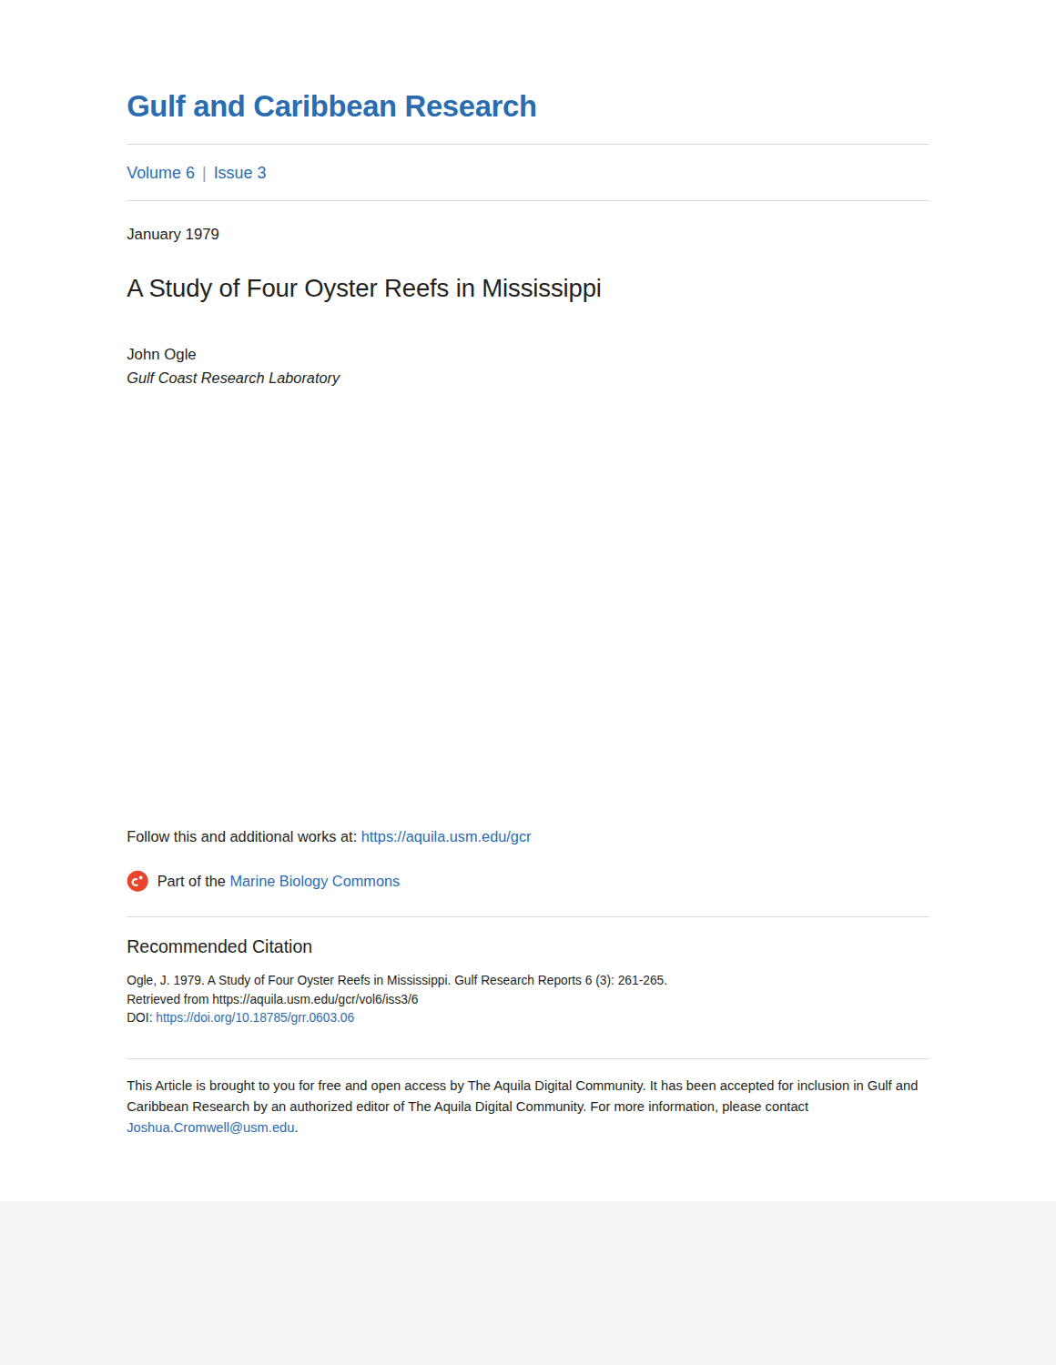Gulf and Caribbean Research
Volume 6|Issue 3
January 1979
A Study of Four Oyster Reefs in Mississippi
John Ogle
Gulf Coast Research Laboratory
Follow this and additional works at: https://aquila.usm.edu/gcr
Part of the Marine Biology Commons
Recommended Citation
Ogle, J. 1979. A Study of Four Oyster Reefs in Mississippi. Gulf Research Reports 6 (3): 261-265.
Retrieved from https://aquila.usm.edu/gcr/vol6/iss3/6
DOI: https://doi.org/10.18785/grr.0603.06
This Article is brought to you for free and open access by The Aquila Digital Community. It has been accepted for inclusion in Gulf and Caribbean Research by an authorized editor of The Aquila Digital Community. For more information, please contact Joshua.Cromwell@usm.edu.